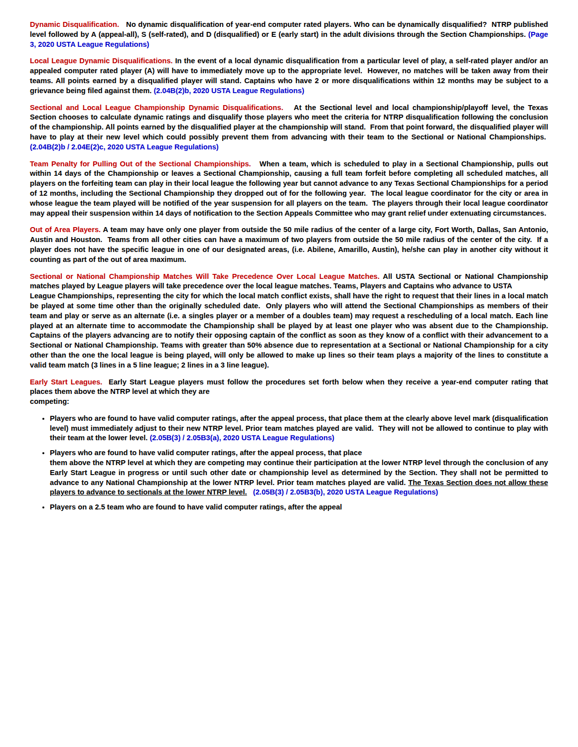Dynamic Disqualification. No dynamic disqualification of year-end computer rated players. Who can be dynamically disqualified? NTRP published level followed by A (appeal-all), S (self-rated), and D (disqualified) or E (early start) in the adult divisions through the Section Championships. (Page 3, 2020 USTA League Regulations)
Local League Dynamic Disqualifications. In the event of a local dynamic disqualification from a particular level of play, a self-rated player and/or an appealed computer rated player (A) will have to immediately move up to the appropriate level. However, no matches will be taken away from their teams. All points earned by a disqualified player will stand. Captains who have 2 or more disqualifications within 12 months may be subject to a grievance being filed against them. (2.04B(2)b, 2020 USTA League Regulations)
Sectional and Local League Championship Dynamic Disqualifications. At the Sectional level and local championship/playoff level, the Texas Section chooses to calculate dynamic ratings and disqualify those players who meet the criteria for NTRP disqualification following the conclusion of the championship. All points earned by the disqualified player at the championship will stand. From that point forward, the disqualified player will have to play at their new level which could possibly prevent them from advancing with their team to the Sectional or National Championships. (2.04B(2)b / 2.04E(2)c, 2020 USTA League Regulations)
Team Penalty for Pulling Out of the Sectional Championships. When a team, which is scheduled to play in a Sectional Championship, pulls out within 14 days of the Championship or leaves a Sectional Championship, causing a full team forfeit before completing all scheduled matches, all players on the forfeiting team can play in their local league the following year but cannot advance to any Texas Sectional Championships for a period of 12 months, including the Sectional Championship they dropped out of for the following year. The local league coordinator for the city or area in whose league the team played will be notified of the year suspension for all players on the team. The players through their local league coordinator may appeal their suspension within 14 days of notification to the Section Appeals Committee who may grant relief under extenuating circumstances.
Out of Area Players. A team may have only one player from outside the 50 mile radius of the center of a large city, Fort Worth, Dallas, San Antonio, Austin and Houston. Teams from all other cities can have a maximum of two players from outside the 50 mile radius of the center of the city. If a player does not have the specific league in one of our designated areas, (i.e. Abilene, Amarillo, Austin), he/she can play in another city without it counting as part of the out of area maximum.
Sectional or National Championship Matches Will Take Precedence Over Local League Matches. All USTA Sectional or National Championship matches played by League players will take precedence over the local league matches. Teams, Players and Captains who advance to USTA
League Championships, representing the city for which the local match conflict exists, shall have the right to request that their lines in a local match be played at some time other than the originally scheduled date. Only players who will attend the Sectional Championships as members of their team and play or serve as an alternate (i.e. a singles player or a member of a doubles team) may request a rescheduling of a local match. Each line played at an alternate time to accommodate the Championship shall be played by at least one player who was absent due to the Championship. Captains of the players advancing are to notify their opposing captain of the conflict as soon as they know of a conflict with their advancement to a Sectional or National Championship. Teams with greater than 50% absence due to representation at a Sectional or National Championship for a city other than the one the local league is being played, will only be allowed to make up lines so their team plays a majority of the lines to constitute a valid team match (3 lines in a 5 line league; 2 lines in a 3 line league).
Early Start Leagues. Early Start League players must follow the procedures set forth below when they receive a year-end computer rating that places them above the NTRP level at which they are
competing:
Players who are found to have valid computer ratings, after the appeal process, that place them at the clearly above level mark (disqualification level) must immediately adjust to their new NTRP level. Prior team matches played are valid. They will not be allowed to continue to play with their team at the lower level. (2.05B(3) / 2.05B3(a), 2020 USTA League Regulations)
Players who are found to have valid computer ratings, after the appeal process, that place
them above the NTRP level at which they are competing may continue their participation at the lower NTRP level through the conclusion of any Early Start League in progress or until such other date or championship level as determined by the Section. They shall not be permitted to advance to any National Championship at the lower NTRP level. Prior team matches played are valid. The Texas Section does not allow these players to advance to sectionals at the lower NTRP level. (2.05B(3) / 2.05B3(b), 2020 USTA League Regulations)
Players on a 2.5 team who are found to have valid computer ratings, after the appeal